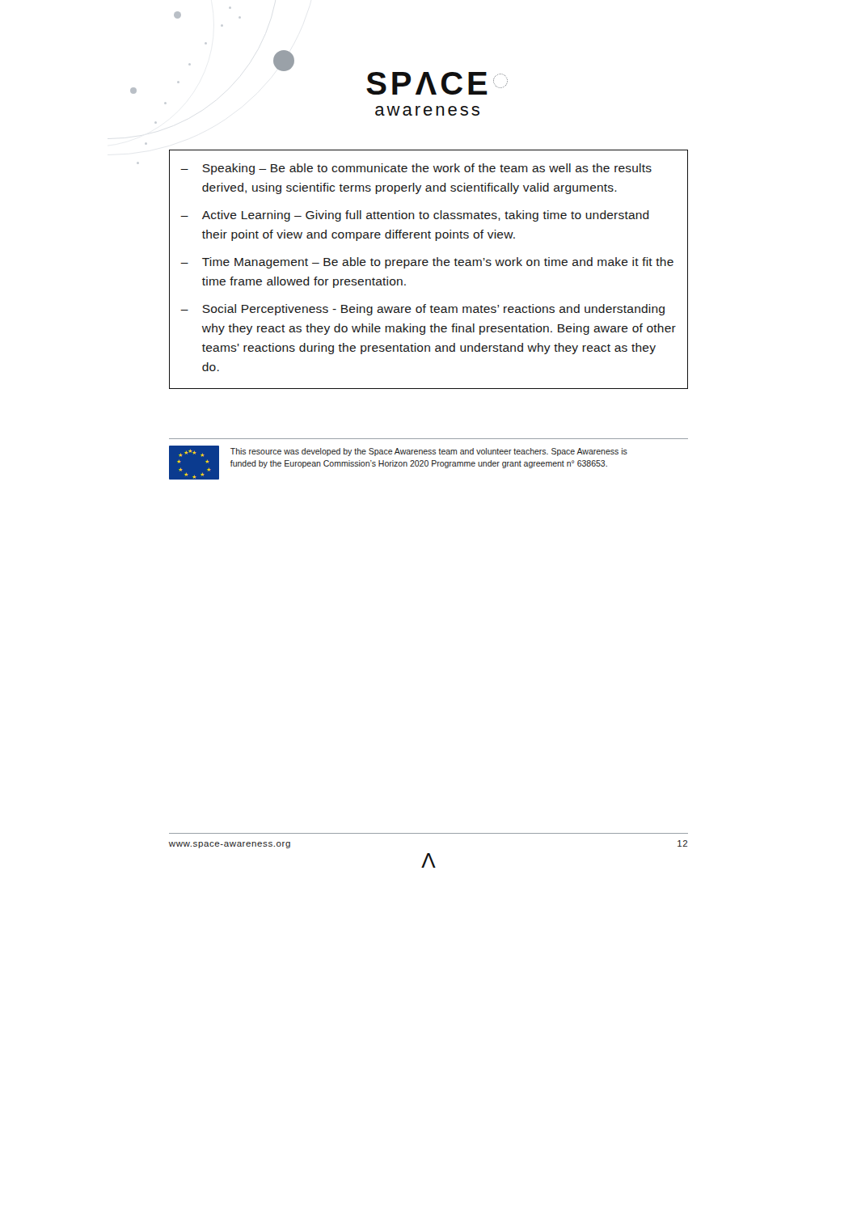SPΛCE
awareness
Speaking – Be able to communicate the work of the team as well as the results derived, using scientific terms properly and scientifically valid arguments.
Active Learning – Giving full attention to classmates, taking time to understand their point of view and compare different points of view.
Time Management – Be able to prepare the team’s work on time and make it fit the time frame allowed for presentation.
Social Perceptiveness - Being aware of team mates’ reactions and understanding why they react as they do while making the final presentation. Being aware of other teams' reactions during the presentation and understand why they react as they do.
★ ★ ★ ★ ★ ★ ★ ★ ★ ★ ★ ★
This resource was developed by the Space Awareness team and volunteer teachers. Space Awareness is funded by the European Commission’s Horizon 2020 Programme under grant agreement n° 638653.
www.space-awareness.org 12
Λ